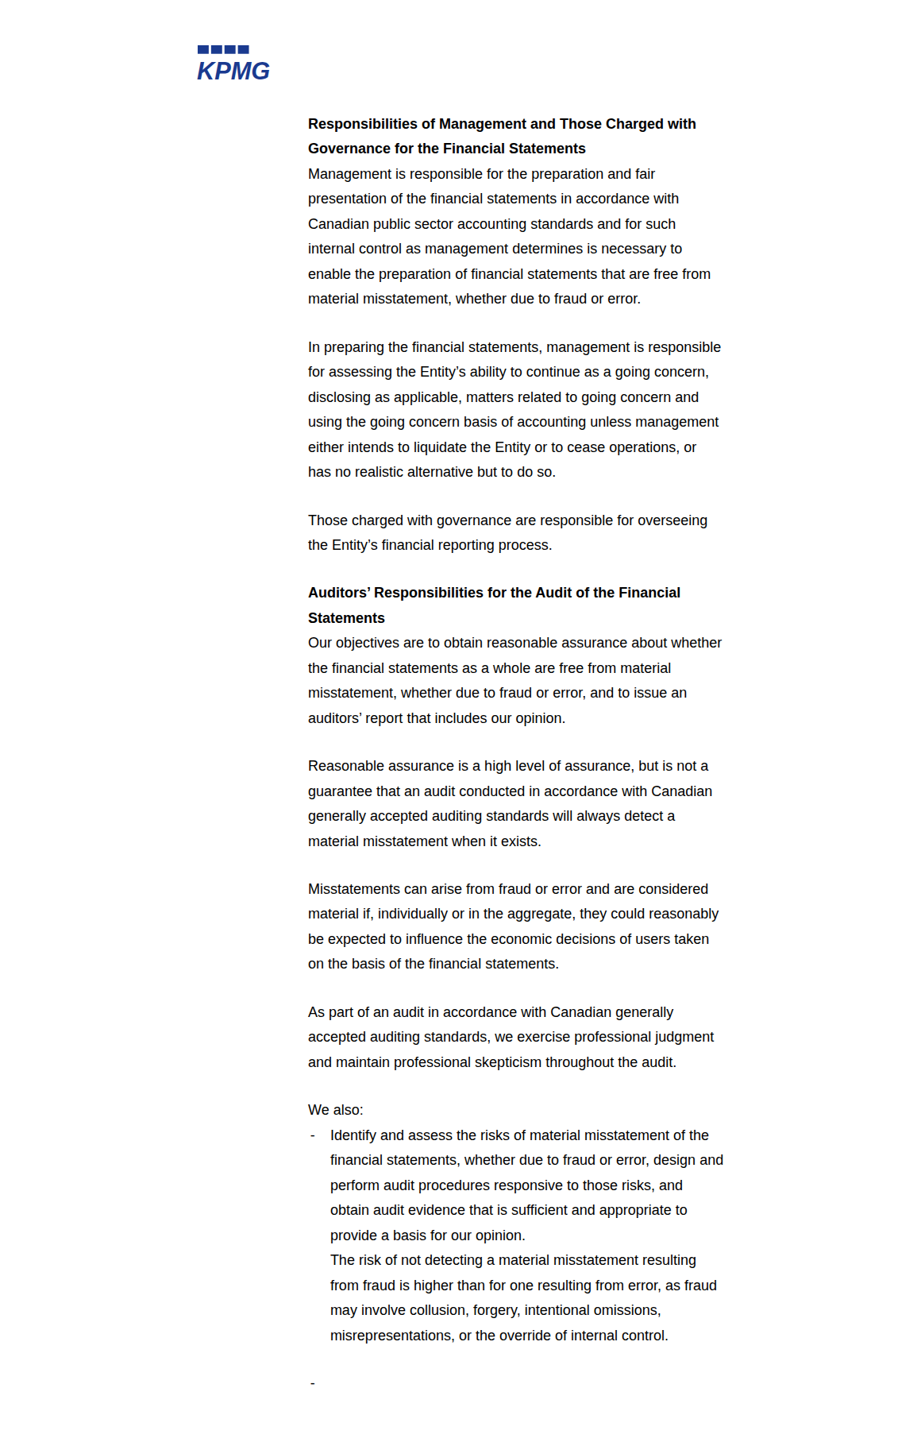Responsibilities of Management and Those Charged with Governance for the Financial Statements
Management is responsible for the preparation and fair presentation of the financial statements in accordance with Canadian public sector accounting standards and for such internal control as management determines is necessary to enable the preparation of financial statements that are free from material misstatement, whether due to fraud or error.
In preparing the financial statements, management is responsible for assessing the Entity’s ability to continue as a going concern, disclosing as applicable, matters related to going concern and using the going concern basis of accounting unless management either intends to liquidate the Entity or to cease operations, or has no realistic alternative but to do so.
Those charged with governance are responsible for overseeing the Entity’s financial reporting process.
Auditors’ Responsibilities for the Audit of the Financial Statements
Our objectives are to obtain reasonable assurance about whether the financial statements as a whole are free from material misstatement, whether due to fraud or error, and to issue an auditors’ report that includes our opinion.
Reasonable assurance is a high level of assurance, but is not a guarantee that an audit conducted in accordance with Canadian generally accepted auditing standards will always detect a material misstatement when it exists.
Misstatements can arise from fraud or error and are considered material if, individually or in the aggregate, they could reasonably be expected to influence the economic decisions of users taken on the basis of the financial statements.
As part of an audit in accordance with Canadian generally accepted auditing standards, we exercise professional judgment and maintain professional skepticism throughout the audit.
We also:
Identify and assess the risks of material misstatement of the financial statements, whether due to fraud or error, design and perform audit procedures responsive to those risks, and obtain audit evidence that is sufficient and appropriate to provide a basis for our opinion.
The risk of not detecting a material misstatement resulting from fraud is higher than for one resulting from error, as fraud may involve collusion, forgery, intentional omissions, misrepresentations, or the override of internal control.